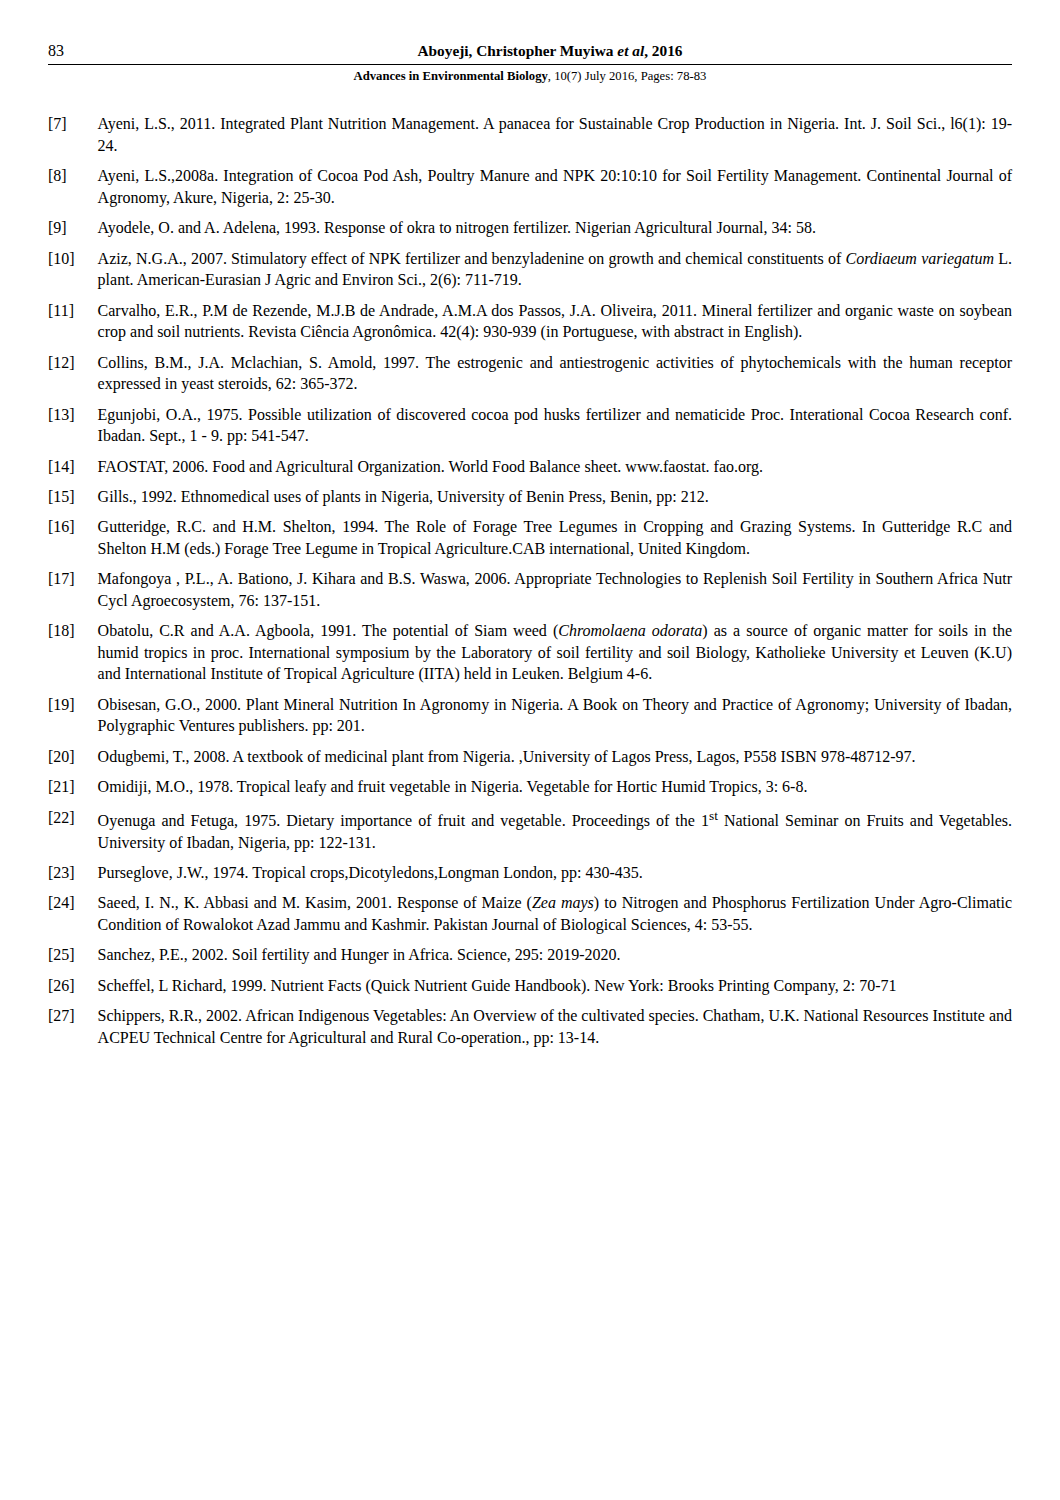83
Aboyeji, Christopher Muyiwa et al, 2016
Advances in Environmental Biology, 10(7) July 2016, Pages: 78-83
[7] Ayeni, L.S., 2011. Integrated Plant Nutrition Management. A panacea for Sustainable Crop Production in Nigeria. Int. J. Soil Sci., l6(1): 19- 24.
[8] Ayeni, L.S.,2008a. Integration of Cocoa Pod Ash, Poultry Manure and NPK 20:10:10 for Soil Fertility Management. Continental Journal of Agronomy, Akure, Nigeria, 2: 25-30.
[9] Ayodele, O. and A. Adelena, 1993. Response of okra to nitrogen fertilizer. Nigerian Agricultural Journal, 34: 58.
[10] Aziz, N.G.A., 2007. Stimulatory effect of NPK fertilizer and benzyladenine on growth and chemical constituents of Cordiaeum variegatum L. plant. American-Eurasian J Agric and Environ Sci., 2(6): 711-719.
[11] Carvalho, E.R., P.M de Rezende, M.J.B de Andrade, A.M.A dos Passos, J.A. Oliveira, 2011. Mineral fertilizer and organic waste on soybean crop and soil nutrients. Revista Ciência Agronômica. 42(4): 930-939 (in Portuguese, with abstract in English).
[12] Collins, B.M., J.A. Mclachian, S. Amold, 1997. The estrogenic and antiestrogenic activities of phytochemicals with the human receptor expressed in yeast steroids, 62: 365-372.
[13] Egunjobi, O.A., 1975. Possible utilization of discovered cocoa pod husks fertilizer and nematicide Proc. Interational Cocoa Research conf. Ibadan. Sept., 1 - 9. pp: 541-547.
[14] FAOSTAT, 2006. Food and Agricultural Organization. World Food Balance sheet. www.faostat. fao.org.
[15] Gills., 1992. Ethnomedical uses of plants in Nigeria, University of Benin Press, Benin, pp: 212.
[16] Gutteridge, R.C. and H.M. Shelton, 1994. The Role of Forage Tree Legumes in Cropping and Grazing Systems. In Gutteridge R.C and Shelton H.M (eds.) Forage Tree Legume in Tropical Agriculture.CAB international, United Kingdom.
[17] Mafongoya , P.L., A. Bationo, J. Kihara and B.S. Waswa, 2006. Appropriate Technologies to Replenish Soil Fertility in Southern Africa Nutr Cycl Agroecosystem, 76: 137-151.
[18] Obatolu, C.R and A.A. Agboola, 1991. The potential of Siam weed (Chromolaena odorata) as a source of organic matter for soils in the humid tropics in proc. International symposium by the Laboratory of soil fertility and soil Biology, Katholieke University et Leuven (K.U) and International Institute of Tropical Agriculture (IITA) held in Leuken. Belgium 4-6.
[19] Obisesan, G.O., 2000. Plant Mineral Nutrition In Agronomy in Nigeria. A Book on Theory and Practice of Agronomy; University of Ibadan, Polygraphic Ventures publishers. pp: 201.
[20] Odugbemi, T., 2008. A textbook of medicinal plant from Nigeria. ,University of Lagos Press, Lagos, P558 ISBN 978-48712-97.
[21] Omidiji, M.O., 1978. Tropical leafy and fruit vegetable in Nigeria. Vegetable for Hortic Humid Tropics, 3: 6-8.
[22] Oyenuga and Fetuga, 1975. Dietary importance of fruit and vegetable. Proceedings of the 1st National Seminar on Fruits and Vegetables. University of Ibadan, Nigeria, pp: 122-131.
[23] Purseglove, J.W., 1974. Tropical crops,Dicotyledons,Longman London, pp: 430-435.
[24] Saeed, I. N., K. Abbasi and M. Kasim, 2001. Response of Maize (Zea mays) to Nitrogen and Phosphorus Fertilization Under Agro-Climatic Condition of Rowalokot Azad Jammu and Kashmir. Pakistan Journal of Biological Sciences, 4: 53-55.
[25] Sanchez, P.E., 2002. Soil fertility and Hunger in Africa. Science, 295: 2019-2020.
[26] Scheffel, L Richard, 1999. Nutrient Facts (Quick Nutrient Guide Handbook). New York: Brooks Printing Company, 2: 70-71
[27] Schippers, R.R., 2002. African Indigenous Vegetables: An Overview of the cultivated species. Chatham, U.K. National Resources Institute and ACPEU Technical Centre for Agricultural and Rural Co-operation., pp: 13-14.